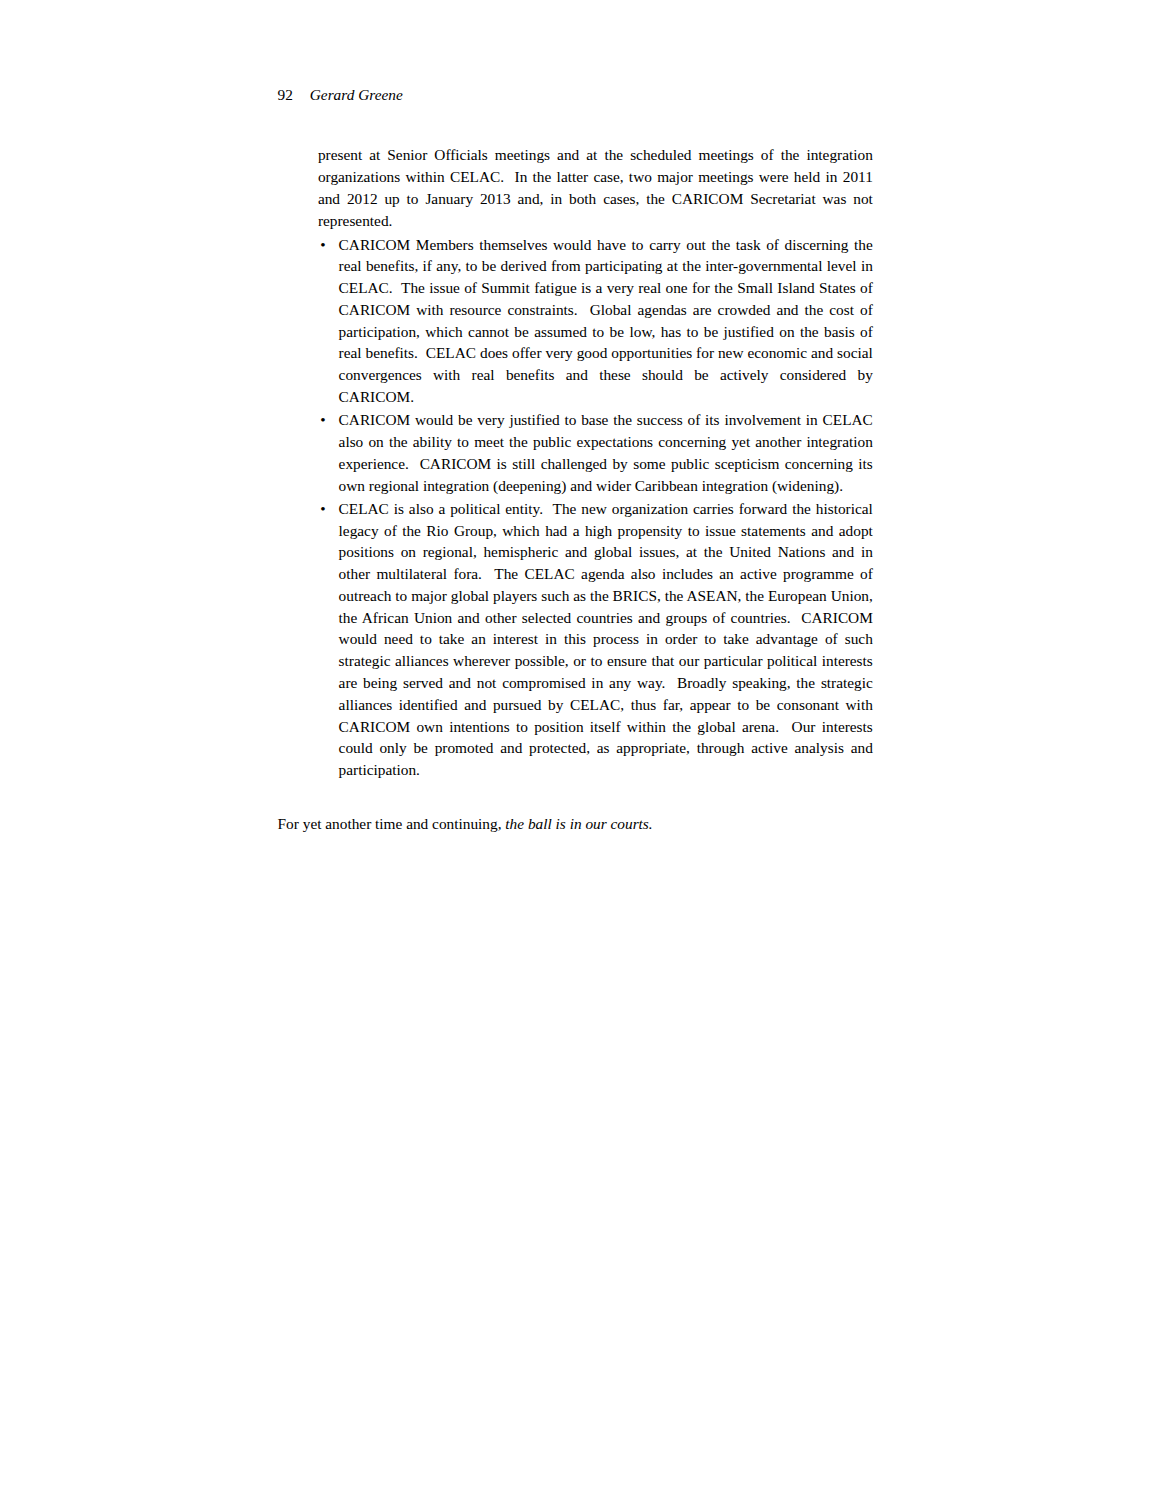92 Gerard Greene
present at Senior Officials meetings and at the scheduled meetings of the integration organizations within CELAC. In the latter case, two major meetings were held in 2011 and 2012 up to January 2013 and, in both cases, the CARICOM Secretariat was not represented.
CARICOM Members themselves would have to carry out the task of discerning the real benefits, if any, to be derived from participating at the inter-governmental level in CELAC. The issue of Summit fatigue is a very real one for the Small Island States of CARICOM with resource constraints. Global agendas are crowded and the cost of participation, which cannot be assumed to be low, has to be justified on the basis of real benefits. CELAC does offer very good opportunities for new economic and social convergences with real benefits and these should be actively considered by CARICOM.
CARICOM would be very justified to base the success of its involvement in CELAC also on the ability to meet the public expectations concerning yet another integration experience. CARICOM is still challenged by some public scepticism concerning its own regional integration (deepening) and wider Caribbean integration (widening).
CELAC is also a political entity. The new organization carries forward the historical legacy of the Rio Group, which had a high propensity to issue statements and adopt positions on regional, hemispheric and global issues, at the United Nations and in other multilateral fora. The CELAC agenda also includes an active programme of outreach to major global players such as the BRICS, the ASEAN, the European Union, the African Union and other selected countries and groups of countries. CARICOM would need to take an interest in this process in order to take advantage of such strategic alliances wherever possible, or to ensure that our particular political interests are being served and not compromised in any way. Broadly speaking, the strategic alliances identified and pursued by CELAC, thus far, appear to be consonant with CARICOM own intentions to position itself within the global arena. Our interests could only be promoted and protected, as appropriate, through active analysis and participation.
For yet another time and continuing, the ball is in our courts.